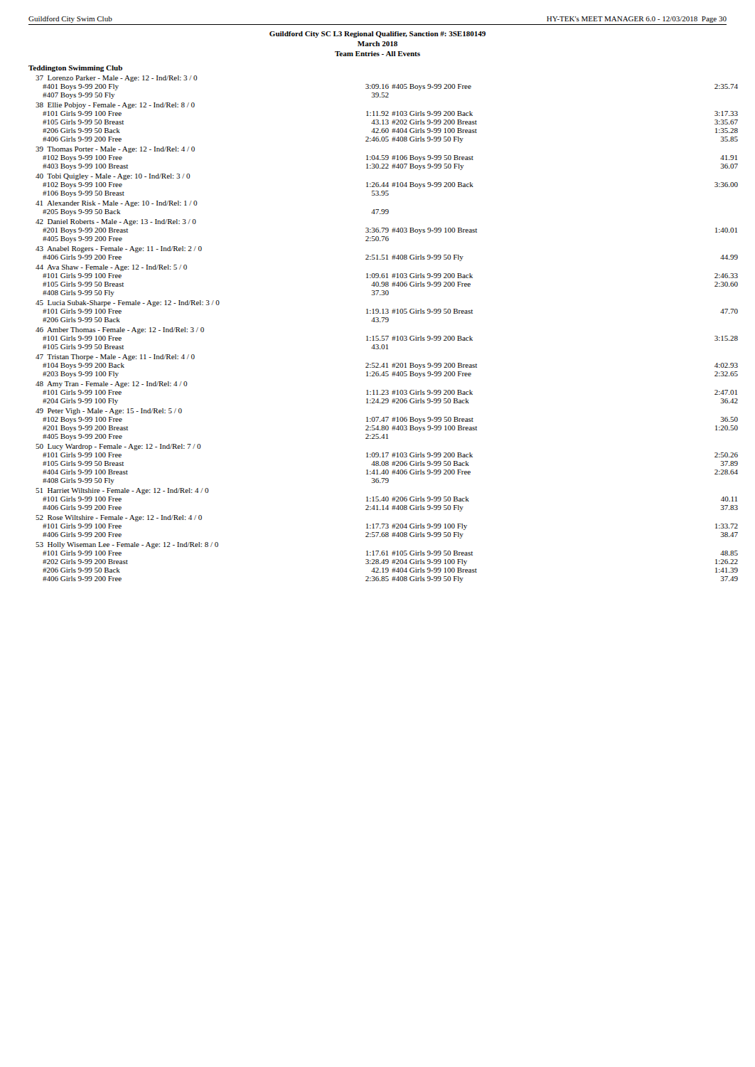Guildford City Swim Club
HY-TEK's MEET MANAGER 6.0 - 12/03/2018 Page 30
Guildford City SC L3 Regional Qualifier, Sanction #: 3SE180149
March 2018
Team Entries - All Events
Teddington Swimming Club
37 Lorenzo Parker - Male - Age: 12 - Ind/Rel: 3 / 0
| #401 Boys 9-99 200 Fly | 3:09.16 | #405 Boys 9-99 200 Free | 2:35.74 |
| #407 Boys 9-99 50 Fly | 39.52 | | |
38 Ellie Pobjoy - Female - Age: 12 - Ind/Rel: 8 / 0
| #101 Girls 9-99 100 Free | 1:11.92 | #103 Girls 9-99 200 Back | 3:17.33 |
| #105 Girls 9-99 50 Breast | 43.13 | #202 Girls 9-99 200 Breast | 3:35.67 |
| #206 Girls 9-99 50 Back | 42.60 | #404 Girls 9-99 100 Breast | 1:35.28 |
| #406 Girls 9-99 200 Free | 2:46.05 | #408 Girls 9-99 50 Fly | 35.85 |
39 Thomas Porter - Male - Age: 12 - Ind/Rel: 4 / 0
| #102 Boys 9-99 100 Free | 1:04.59 | #106 Boys 9-99 50 Breast | 41.91 |
| #403 Boys 9-99 100 Breast | 1:30.22 | #407 Boys 9-99 50 Fly | 36.07 |
40 Tobi Quigley - Male - Age: 10 - Ind/Rel: 3 / 0
| #102 Boys 9-99 100 Free | 1:26.44 | #104 Boys 9-99 200 Back | 3:36.00 |
| #106 Boys 9-99 50 Breast | 53.95 | | |
41 Alexander Risk - Male - Age: 10 - Ind/Rel: 1 / 0
| #205 Boys 9-99 50 Back | 47.99 | | |
42 Daniel Roberts - Male - Age: 13 - Ind/Rel: 3 / 0
| #201 Boys 9-99 200 Breast | 3:36.79 | #403 Boys 9-99 100 Breast | 1:40.01 |
| #405 Boys 9-99 200 Free | 2:50.76 | | |
43 Anabel Rogers - Female - Age: 11 - Ind/Rel: 2 / 0
| #406 Girls 9-99 200 Free | 2:51.51 | #408 Girls 9-99 50 Fly | 44.99 |
44 Ava Shaw - Female - Age: 12 - Ind/Rel: 5 / 0
| #101 Girls 9-99 100 Free | 1:09.61 | #103 Girls 9-99 200 Back | 2:46.33 |
| #105 Girls 9-99 50 Breast | 40.98 | #406 Girls 9-99 200 Free | 2:30.60 |
| #408 Girls 9-99 50 Fly | 37.30 | | |
45 Lucia Subak-Sharpe - Female - Age: 12 - Ind/Rel: 3 / 0
| #101 Girls 9-99 100 Free | 1:19.13 | #105 Girls 9-99 50 Breast | 47.70 |
| #206 Girls 9-99 50 Back | 43.79 | | |
46 Amber Thomas - Female - Age: 12 - Ind/Rel: 3 / 0
| #101 Girls 9-99 100 Free | 1:15.57 | #103 Girls 9-99 200 Back | 3:15.28 |
| #105 Girls 9-99 50 Breast | 43.01 | | |
47 Tristan Thorpe - Male - Age: 11 - Ind/Rel: 4 / 0
| #104 Boys 9-99 200 Back | 2:52.41 | #201 Boys 9-99 200 Breast | 4:02.93 |
| #203 Boys 9-99 100 Fly | 1:26.45 | #405 Boys 9-99 200 Free | 2:32.65 |
48 Amy Tran - Female - Age: 12 - Ind/Rel: 4 / 0
| #101 Girls 9-99 100 Free | 1:11.23 | #103 Girls 9-99 200 Back | 2:47.01 |
| #204 Girls 9-99 100 Fly | 1:24.29 | #206 Girls 9-99 50 Back | 36.42 |
49 Peter Vigh - Male - Age: 15 - Ind/Rel: 5 / 0
| #102 Boys 9-99 100 Free | 1:07.47 | #106 Boys 9-99 50 Breast | 36.50 |
| #201 Boys 9-99 200 Breast | 2:54.80 | #403 Boys 9-99 100 Breast | 1:20.50 |
| #405 Boys 9-99 200 Free | 2:25.41 | | |
50 Lucy Wardrop - Female - Age: 12 - Ind/Rel: 7 / 0
| #101 Girls 9-99 100 Free | 1:09.17 | #103 Girls 9-99 200 Back | 2:50.26 |
| #105 Girls 9-99 50 Breast | 48.08 | #206 Girls 9-99 50 Back | 37.89 |
| #404 Girls 9-99 100 Breast | 1:41.40 | #406 Girls 9-99 200 Free | 2:28.64 |
| #408 Girls 9-99 50 Fly | 36.79 | | |
51 Harriet Wiltshire - Female - Age: 12 - Ind/Rel: 4 / 0
| #101 Girls 9-99 100 Free | 1:15.40 | #206 Girls 9-99 50 Back | 40.11 |
| #406 Girls 9-99 200 Free | 2:41.14 | #408 Girls 9-99 50 Fly | 37.83 |
52 Rose Wiltshire - Female - Age: 12 - Ind/Rel: 4 / 0
| #101 Girls 9-99 100 Free | 1:17.73 | #204 Girls 9-99 100 Fly | 1:33.72 |
| #406 Girls 9-99 200 Free | 2:57.68 | #408 Girls 9-99 50 Fly | 38.47 |
53 Holly Wiseman Lee - Female - Age: 12 - Ind/Rel: 8 / 0
| #101 Girls 9-99 100 Free | 1:17.61 | #105 Girls 9-99 50 Breast | 48.85 |
| #202 Girls 9-99 200 Breast | 3:28.49 | #204 Girls 9-99 100 Fly | 1:26.22 |
| #206 Girls 9-99 50 Back | 42.19 | #404 Girls 9-99 100 Breast | 1:41.39 |
| #406 Girls 9-99 200 Free | 2:36.85 | #408 Girls 9-99 50 Fly | 37.49 |